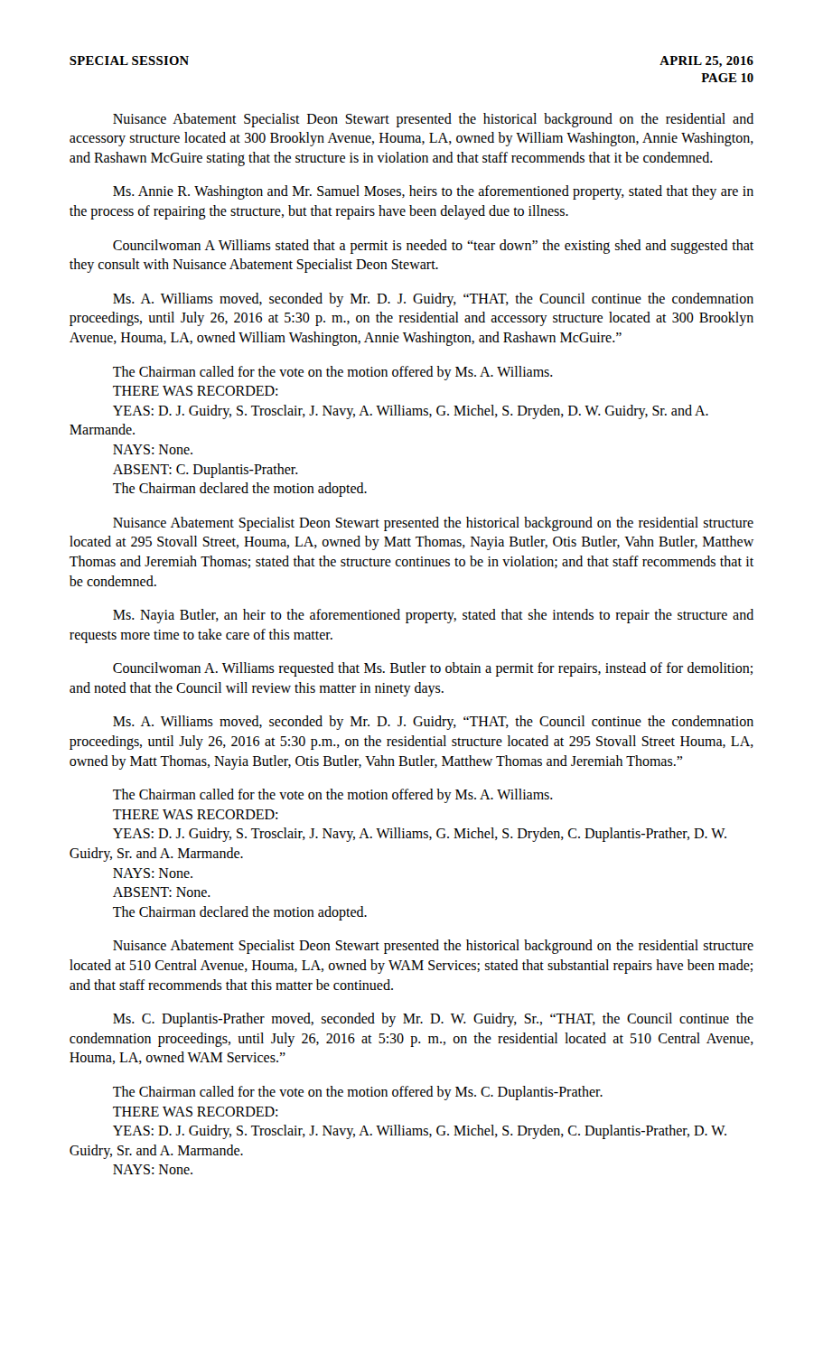SPECIAL SESSION
APRIL 25, 2016
PAGE 10
Nuisance Abatement Specialist Deon Stewart presented the historical background on the residential and accessory structure located at 300 Brooklyn Avenue, Houma, LA, owned by William Washington, Annie Washington, and Rashawn McGuire stating that the structure is in violation and that staff recommends that it be condemned.
Ms. Annie R. Washington and Mr. Samuel Moses, heirs to the aforementioned property, stated that they are in the process of repairing the structure, but that repairs have been delayed due to illness.
Councilwoman A Williams stated that a permit is needed to “tear down” the existing shed and suggested that they consult with Nuisance Abatement Specialist Deon Stewart.
Ms. A. Williams moved, seconded by Mr. D. J. Guidry, “THAT, the Council continue the condemnation proceedings, until July 26, 2016 at 5:30 p. m., on the residential and accessory structure located at 300 Brooklyn Avenue, Houma, LA, owned William Washington, Annie Washington, and Rashawn McGuire.”
The Chairman called for the vote on the motion offered by Ms. A. Williams.
THERE WAS RECORDED:
YEAS: D. J. Guidry, S. Trosclair, J. Navy, A. Williams, G. Michel, S. Dryden, D. W. Guidry, Sr. and A. Marmande.
NAYS: None.
ABSENT: C. Duplantis-Prather.
The Chairman declared the motion adopted.
Nuisance Abatement Specialist Deon Stewart presented the historical background on the residential structure located at 295 Stovall Street, Houma, LA, owned by Matt Thomas, Nayia Butler, Otis Butler, Vahn Butler, Matthew Thomas and Jeremiah Thomas; stated that the structure continues to be in violation; and that staff recommends that it be condemned.
Ms. Nayia Butler, an heir to the aforementioned property, stated that she intends to repair the structure and requests more time to take care of this matter.
Councilwoman A. Williams requested that Ms. Butler to obtain a permit for repairs, instead of for demolition; and noted that the Council will review this matter in ninety days.
Ms. A. Williams moved, seconded by Mr. D. J. Guidry, “THAT, the Council continue the condemnation proceedings, until July 26, 2016 at 5:30 p.m., on the residential structure located at 295 Stovall Street Houma, LA, owned by Matt Thomas, Nayia Butler, Otis Butler, Vahn Butler, Matthew Thomas and Jeremiah Thomas.”
The Chairman called for the vote on the motion offered by Ms. A. Williams.
THERE WAS RECORDED:
YEAS: D. J. Guidry, S. Trosclair, J. Navy, A. Williams, G. Michel, S. Dryden, C. Duplantis-Prather, D. W. Guidry, Sr. and A. Marmande.
NAYS: None.
ABSENT: None.
The Chairman declared the motion adopted.
Nuisance Abatement Specialist Deon Stewart presented the historical background on the residential structure located at 510 Central Avenue, Houma, LA, owned by WAM Services; stated that substantial repairs have been made; and that staff recommends that this matter be continued.
Ms. C. Duplantis-Prather moved, seconded by Mr. D. W. Guidry, Sr., “THAT, the Council continue the condemnation proceedings, until July 26, 2016 at 5:30 p. m., on the residential located at 510 Central Avenue, Houma, LA, owned WAM Services.”
The Chairman called for the vote on the motion offered by Ms. C. Duplantis-Prather.
THERE WAS RECORDED:
YEAS: D. J. Guidry, S. Trosclair, J. Navy, A. Williams, G. Michel, S. Dryden, C. Duplantis-Prather, D. W. Guidry, Sr. and A. Marmande.
NAYS: None.